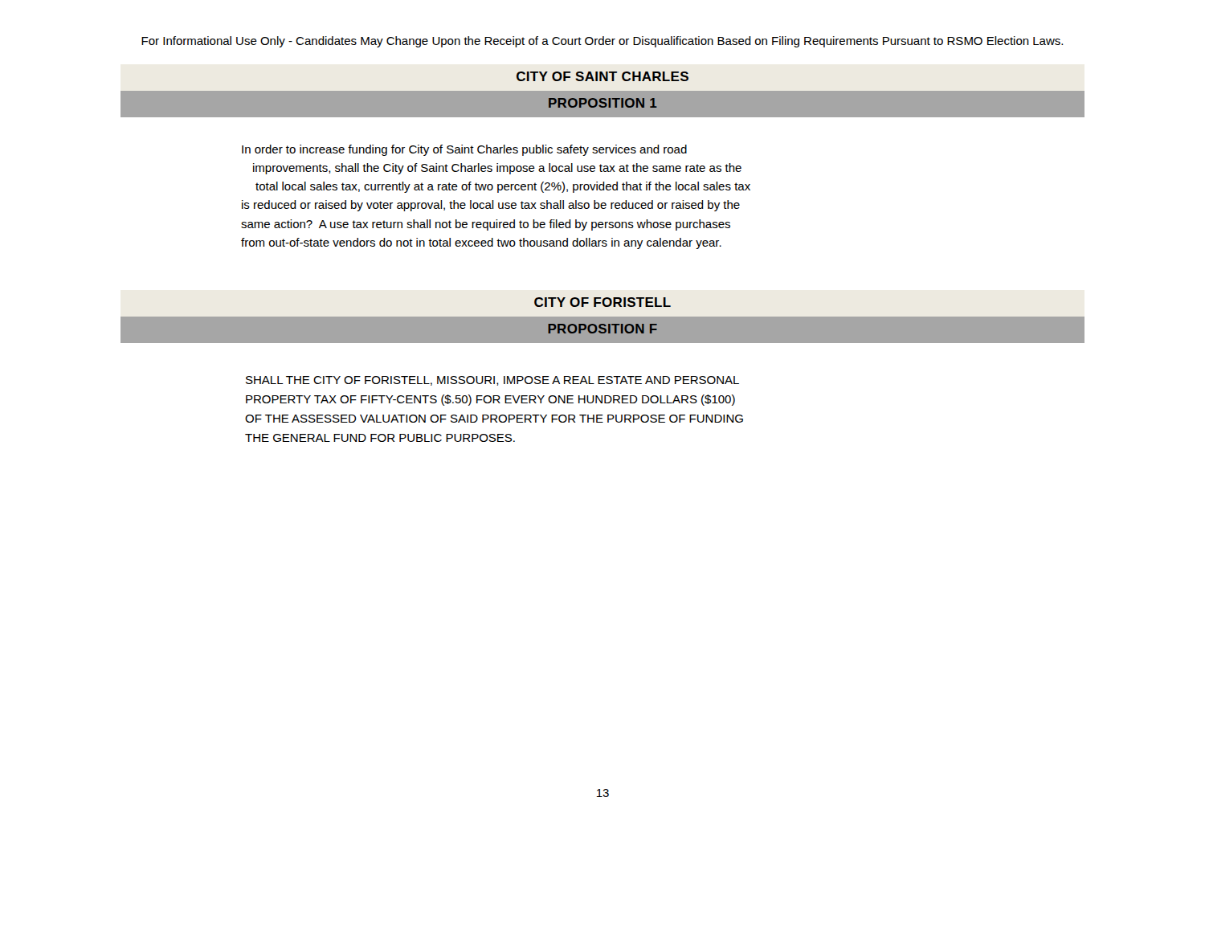For Informational Use Only - Candidates May Change Upon the Receipt of a Court Order or Disqualification Based on Filing Requirements Pursuant to RSMO Election Laws.
CITY OF SAINT CHARLES
PROPOSITION 1
In order to increase funding for City of Saint Charles public safety services and road
improvements, shall the City of Saint Charles impose a local use tax at the same rate as the
total local sales tax, currently at a rate of two percent (2%), provided that if the local sales tax
is reduced or raised by voter approval, the local use tax shall also be reduced or raised by the
same action? A use tax return shall not be required to be filed by persons whose purchases
from out-of-state vendors do not in total exceed two thousand dollars in any calendar year.
CITY OF FORISTELL
PROPOSITION F
SHALL THE CITY OF FORISTELL, MISSOURI, IMPOSE A REAL ESTATE AND PERSONAL
PROPERTY TAX OF FIFTY-CENTS ($.50) FOR EVERY ONE HUNDRED DOLLARS ($100)
OF THE ASSESSED VALUATION OF SAID PROPERTY FOR THE PURPOSE OF FUNDING
THE GENERAL FUND FOR PUBLIC PURPOSES.
13